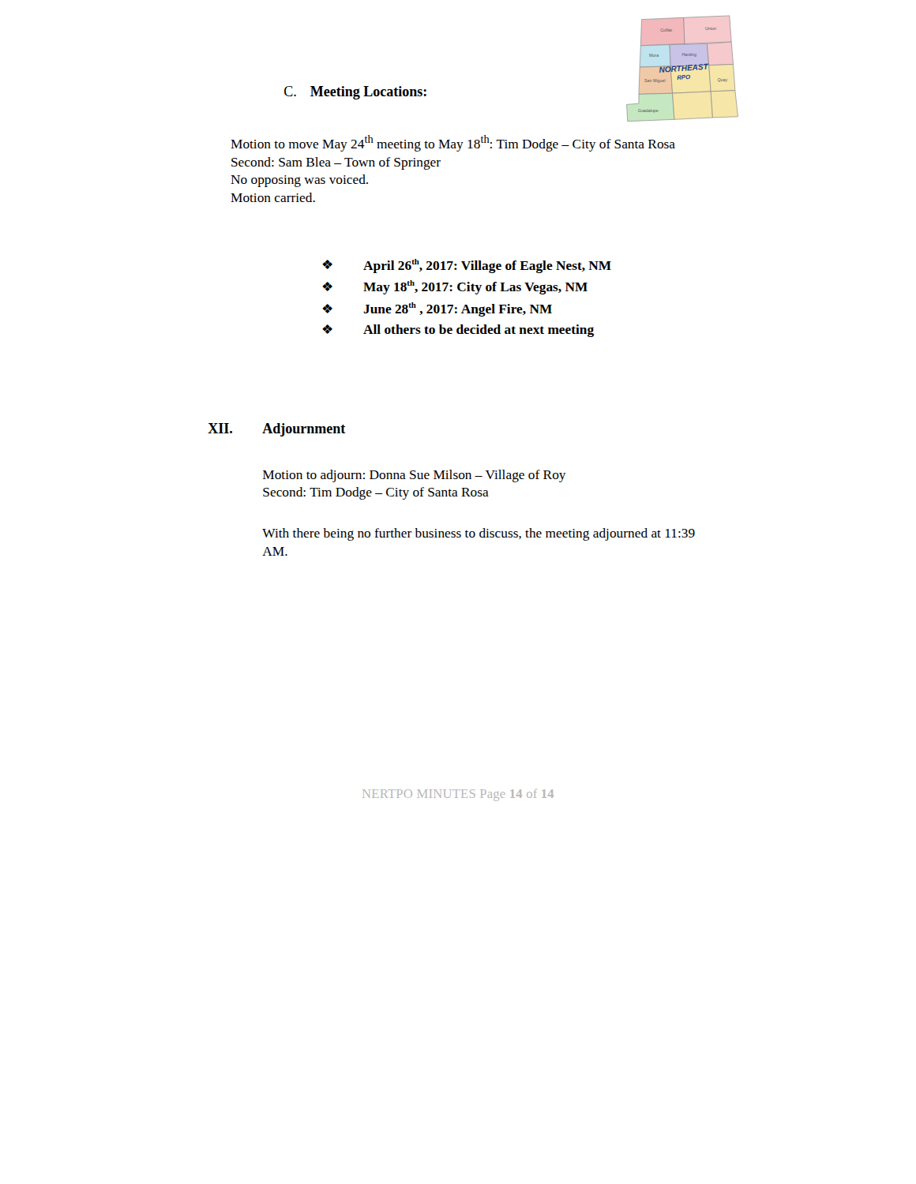Colfax Union Mora Harding San Miguel Quay Guadalupe NORTHEAST RPO
C. Meeting Locations:
Motion to move May 24th meeting to May 18th: Tim Dodge – City of Santa Rosa
Second: Sam Blea – Town of Springer
No opposing was voiced.
Motion carried.
❖April 26th, 2017: Village of Eagle Nest, NM
❖May 18th, 2017: City of Las Vegas, NM
❖June 28th , 2017: Angel Fire, NM
❖All others to be decided at next meeting
XII. Adjournment
Motion to adjourn: Donna Sue Milson – Village of Roy
Second: Tim Dodge – City of Santa Rosa
With there being no further business to discuss, the meeting adjourned at 11:39 AM.
NERTPO MINUTES Page 14 of 14